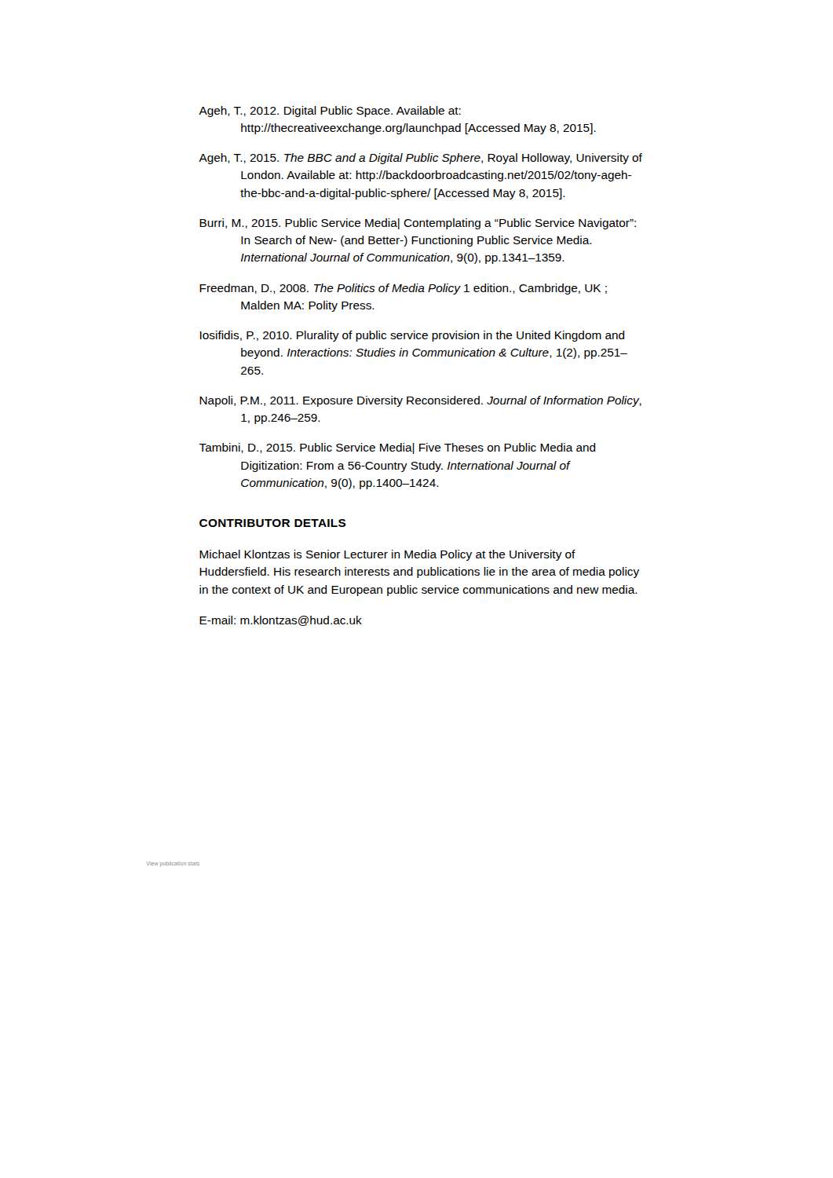Ageh, T., 2012. Digital Public Space. Available at: http://thecreativeexchange.org/launchpad [Accessed May 8, 2015].
Ageh, T., 2015. The BBC and a Digital Public Sphere, Royal Holloway, University of London. Available at: http://backdoorbroadcasting.net/2015/02/tony-ageh-the-bbc-and-a-digital-public-sphere/ [Accessed May 8, 2015].
Burri, M., 2015. Public Service Media| Contemplating a “Public Service Navigator”: In Search of New- (and Better-) Functioning Public Service Media. International Journal of Communication, 9(0), pp.1341–1359.
Freedman, D., 2008. The Politics of Media Policy 1 edition., Cambridge, UK ; Malden MA: Polity Press.
Iosifidis, P., 2010. Plurality of public service provision in the United Kingdom and beyond. Interactions: Studies in Communication & Culture, 1(2), pp.251–265.
Napoli, P.M., 2011. Exposure Diversity Reconsidered. Journal of Information Policy, 1, pp.246–259.
Tambini, D., 2015. Public Service Media| Five Theses on Public Media and Digitization: From a 56-Country Study. International Journal of Communication, 9(0), pp.1400–1424.
CONTRIBUTOR DETAILS
Michael Klontzas is Senior Lecturer in Media Policy at the University of Huddersfield. His research interests and publications lie in the area of media policy in the context of UK and European public service communications and new media.
E-mail: m.klontzas@hud.ac.uk
View publication stats